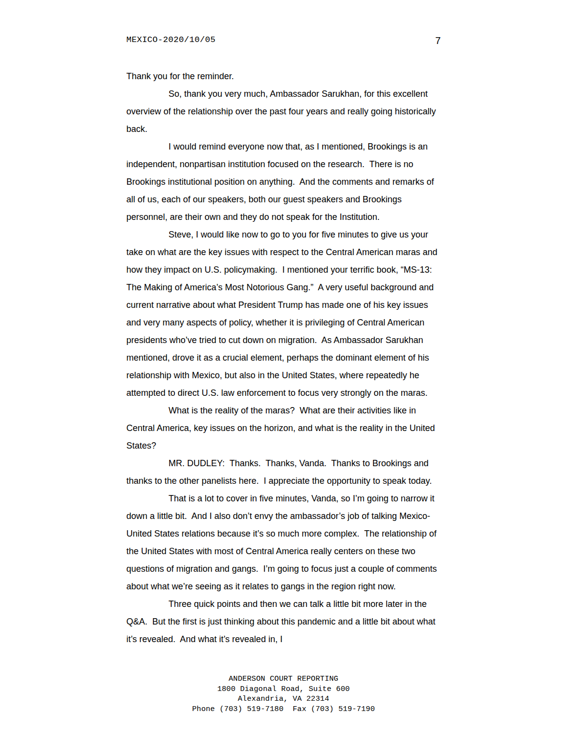MEXICO-2020/10/05
7
Thank you for the reminder.
So, thank you very much, Ambassador Sarukhan, for this excellent overview of the relationship over the past four years and really going historically back.
I would remind everyone now that, as I mentioned, Brookings is an independent, nonpartisan institution focused on the research. There is no Brookings institutional position on anything. And the comments and remarks of all of us, each of our speakers, both our guest speakers and Brookings personnel, are their own and they do not speak for the Institution.
Steve, I would like now to go to you for five minutes to give us your take on what are the key issues with respect to the Central American maras and how they impact on U.S. policymaking. I mentioned your terrific book, “MS-13: The Making of America’s Most Notorious Gang.” A very useful background and current narrative about what President Trump has made one of his key issues and very many aspects of policy, whether it is privileging of Central American presidents who’ve tried to cut down on migration. As Ambassador Sarukhan mentioned, drove it as a crucial element, perhaps the dominant element of his relationship with Mexico, but also in the United States, where repeatedly he attempted to direct U.S. law enforcement to focus very strongly on the maras.
What is the reality of the maras? What are their activities like in Central America, key issues on the horizon, and what is the reality in the United States?
MR. DUDLEY: Thanks. Thanks, Vanda. Thanks to Brookings and thanks to the other panelists here. I appreciate the opportunity to speak today.
That is a lot to cover in five minutes, Vanda, so I’m going to narrow it down a little bit. And I also don’t envy the ambassador’s job of talking Mexico-United States relations because it’s so much more complex. The relationship of the United States with most of Central America really centers on these two questions of migration and gangs. I’m going to focus just a couple of comments about what we’re seeing as it relates to gangs in the region right now.
Three quick points and then we can talk a little bit more later in the Q&A. But the first is just thinking about this pandemic and a little bit about what it’s revealed. And what it’s revealed in, I
ANDERSON COURT REPORTING
1800 Diagonal Road, Suite 600
Alexandria, VA 22314
Phone (703) 519-7180 Fax (703) 519-7190